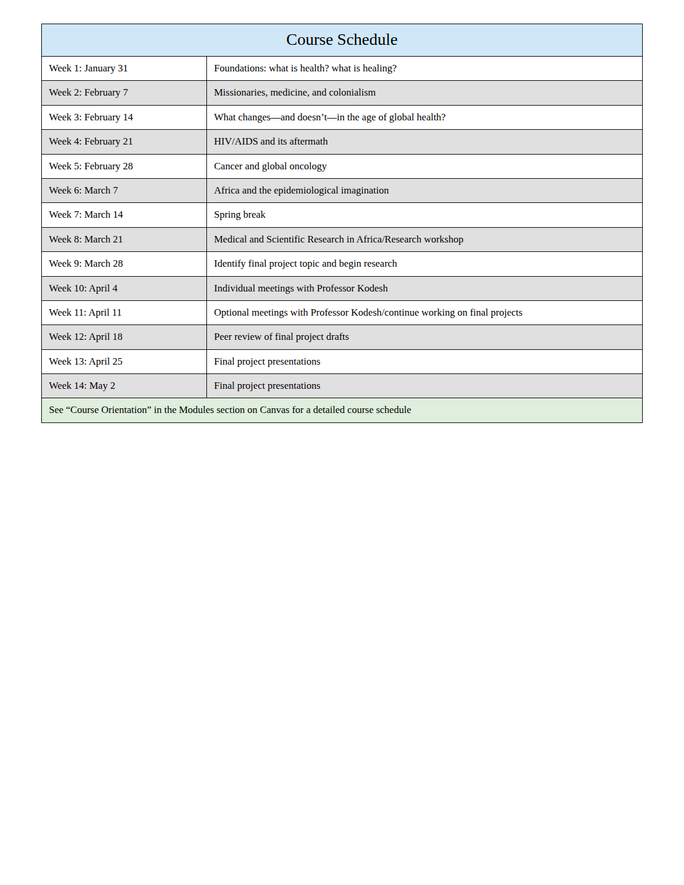Course Schedule
| Week 1: January 31 | Foundations: what is health? what is healing? |
| Week 2: February 7 | Missionaries, medicine, and colonialism |
| Week 3: February 14 | What changes—and doesn’t—in the age of global health? |
| Week 4: February 21 | HIV/AIDS and its aftermath |
| Week 5: February 28 | Cancer and global oncology |
| Week 6: March 7 | Africa and the epidemiological imagination |
| Week 7: March 14 | Spring break |
| Week 8: March 21 | Medical and Scientific Research in Africa/Research workshop |
| Week 9: March 28 | Identify final project topic and begin research |
| Week 10: April 4 | Individual meetings with Professor Kodesh |
| Week 11: April 11 | Optional meetings with Professor Kodesh/continue working on final projects |
| Week 12: April 18 | Peer review of final project drafts |
| Week 13: April 25 | Final project presentations |
| Week 14: May 2 | Final project presentations |
| See “Course Orientation” in the Modules section on Canvas for a detailed course schedule |